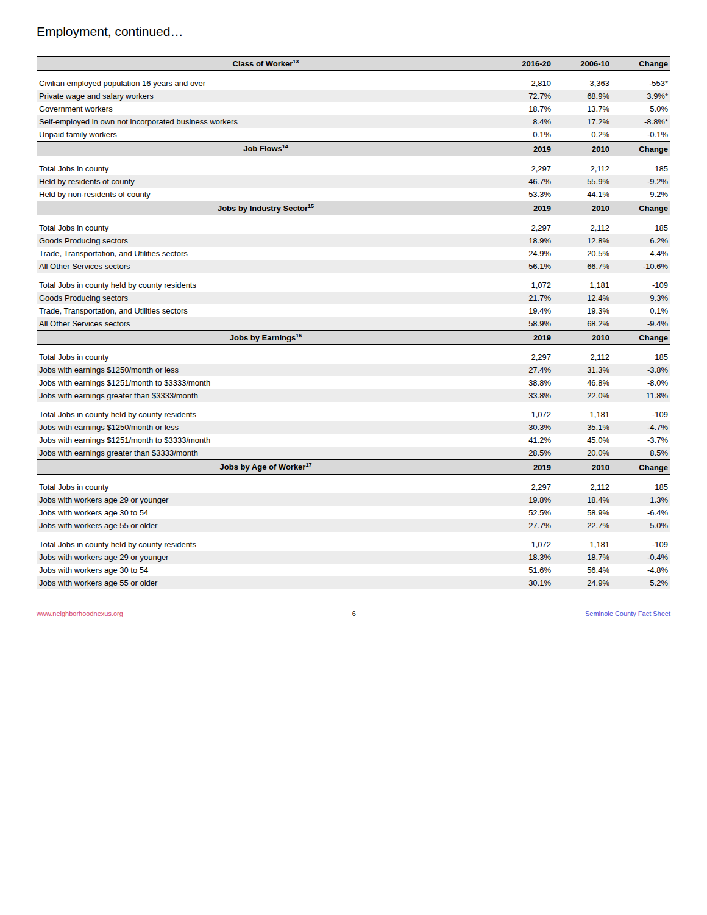Employment, continued…
| Class of Worker 13 | 2016-20 | 2006-10 | Change |
| --- | --- | --- | --- |
| Civilian employed population 16 years and over | 2,810 | 3,363 | -553* |
| Private wage and salary workers | 72.7% | 68.9% | 3.9%* |
| Government workers | 18.7% | 13.7% | 5.0% |
| Self-employed in own not incorporated business workers | 8.4% | 17.2% | -8.8%* |
| Unpaid family workers | 0.1% | 0.2% | -0.1% |
| Job Flows 14 | 2019 | 2010 | Change |
| Total Jobs in county | 2,297 | 2,112 | 185 |
| Held by residents of county | 46.7% | 55.9% | -9.2% |
| Held by non-residents of county | 53.3% | 44.1% | 9.2% |
| Jobs by Industry Sector 15 | 2019 | 2010 | Change |
| Total Jobs in county | 2,297 | 2,112 | 185 |
| Goods Producing sectors | 18.9% | 12.8% | 6.2% |
| Trade, Transportation, and Utilities sectors | 24.9% | 20.5% | 4.4% |
| All Other Services sectors | 56.1% | 66.7% | -10.6% |
| Total Jobs in county held by county residents | 1,072 | 1,181 | -109 |
| Goods Producing sectors | 21.7% | 12.4% | 9.3% |
| Trade, Transportation, and Utilities sectors | 19.4% | 19.3% | 0.1% |
| All Other Services sectors | 58.9% | 68.2% | -9.4% |
| Jobs by Earnings 16 | 2019 | 2010 | Change |
| Total Jobs in county | 2,297 | 2,112 | 185 |
| Jobs with earnings $1250/month or less | 27.4% | 31.3% | -3.8% |
| Jobs with earnings $1251/month to $3333/month | 38.8% | 46.8% | -8.0% |
| Jobs with earnings greater than $3333/month | 33.8% | 22.0% | 11.8% |
| Total Jobs in county held by county residents | 1,072 | 1,181 | -109 |
| Jobs with earnings $1250/month or less | 30.3% | 35.1% | -4.7% |
| Jobs with earnings $1251/month to $3333/month | 41.2% | 45.0% | -3.7% |
| Jobs with earnings greater than $3333/month | 28.5% | 20.0% | 8.5% |
| Jobs by Age of Worker 17 | 2019 | 2010 | Change |
| Total Jobs in county | 2,297 | 2,112 | 185 |
| Jobs with workers age 29 or younger | 19.8% | 18.4% | 1.3% |
| Jobs with workers age 30 to 54 | 52.5% | 58.9% | -6.4% |
| Jobs with workers age 55 or older | 27.7% | 22.7% | 5.0% |
| Total Jobs in county held by county residents | 1,072 | 1,181 | -109 |
| Jobs with workers age 29 or younger | 18.3% | 18.7% | -0.4% |
| Jobs with workers age 30 to 54 | 51.6% | 56.4% | -4.8% |
| Jobs with workers age 55 or older | 30.1% | 24.9% | 5.2% |
www.neighborhoodnexus.org 6 Seminole County Fact Sheet